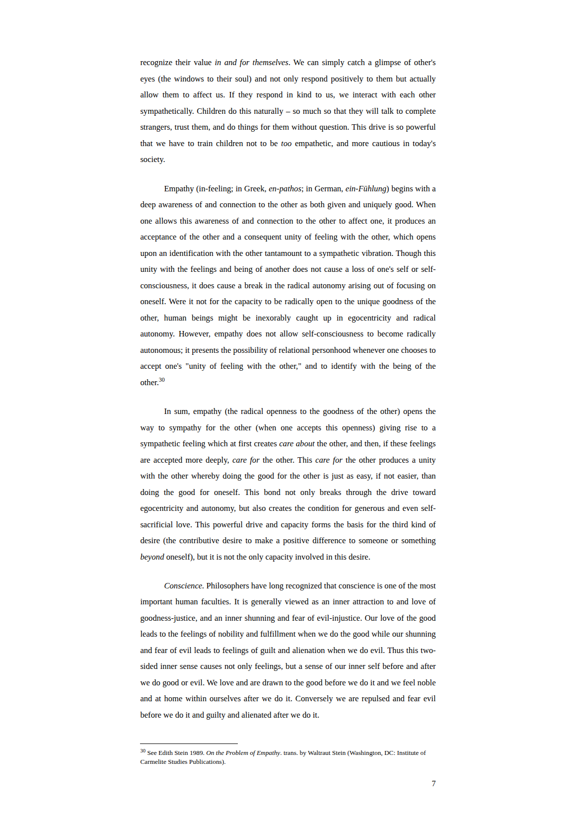recognize their value in and for themselves. We can simply catch a glimpse of other's eyes (the windows to their soul) and not only respond positively to them but actually allow them to affect us. If they respond in kind to us, we interact with each other sympathetically. Children do this naturally – so much so that they will talk to complete strangers, trust them, and do things for them without question. This drive is so powerful that we have to train children not to be too empathetic, and more cautious in today's society.
Empathy (in-feeling; in Greek, en-pathos; in German, ein-Fühlung) begins with a deep awareness of and connection to the other as both given and uniquely good. When one allows this awareness of and connection to the other to affect one, it produces an acceptance of the other and a consequent unity of feeling with the other, which opens upon an identification with the other tantamount to a sympathetic vibration. Though this unity with the feelings and being of another does not cause a loss of one's self or self-consciousness, it does cause a break in the radical autonomy arising out of focusing on oneself. Were it not for the capacity to be radically open to the unique goodness of the other, human beings might be inexorably caught up in egocentricity and radical autonomy. However, empathy does not allow self-consciousness to become radically autonomous; it presents the possibility of relational personhood whenever one chooses to accept one's "unity of feeling with the other," and to identify with the being of the other.30
In sum, empathy (the radical openness to the goodness of the other) opens the way to sympathy for the other (when one accepts this openness) giving rise to a sympathetic feeling which at first creates care about the other, and then, if these feelings are accepted more deeply, care for the other. This care for the other produces a unity with the other whereby doing the good for the other is just as easy, if not easier, than doing the good for oneself. This bond not only breaks through the drive toward egocentricity and autonomy, but also creates the condition for generous and even self-sacrificial love. This powerful drive and capacity forms the basis for the third kind of desire (the contributive desire to make a positive difference to someone or something beyond oneself), but it is not the only capacity involved in this desire.
Conscience. Philosophers have long recognized that conscience is one of the most important human faculties. It is generally viewed as an inner attraction to and love of goodness-justice, and an inner shunning and fear of evil-injustice. Our love of the good leads to the feelings of nobility and fulfillment when we do the good while our shunning and fear of evil leads to feelings of guilt and alienation when we do evil. Thus this two-sided inner sense causes not only feelings, but a sense of our inner self before and after we do good or evil. We love and are drawn to the good before we do it and we feel noble and at home within ourselves after we do it. Conversely we are repulsed and fear evil before we do it and guilty and alienated after we do it.
30 See Edith Stein 1989. On the Problem of Empathy. trans. by Waltraut Stein (Washington, DC: Institute of Carmelite Studies Publications).
7